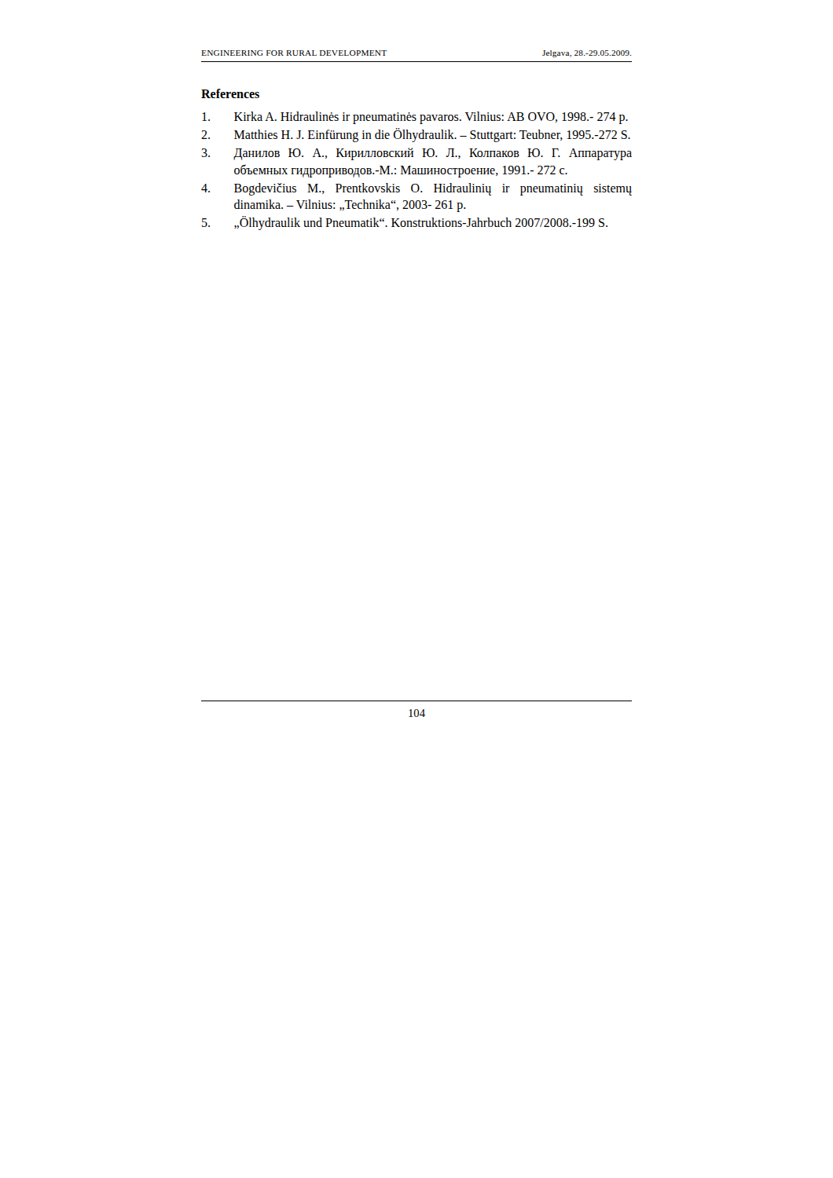ENGINEERING FOR RURAL DEVELOPMENT Jelgava, 28.-29.05.2009.
References
1. Kirka A. Hidraulinės ir pneumatinės pavaros. Vilnius: AB OVO, 1998.- 274 p.
2. Matthies H. J. Einfürung in die Ölhydraulik. – Stuttgart: Teubner, 1995.-272 S.
3. Данилов Ю. А., Кирилловский Ю. Л., Колпаков Ю. Г. Аппаратура объемных гидроприводов.-М.: Машиностроение, 1991.- 272 с.
4. Bogdevičius M., Prentkovskis O. Hidraulinių ir pneumatinių sistemų dinamika. – Vilnius: „Technika“, 2003- 261 p.
5.„Ölhydraulik und Pneumatik“. Konstruktions-Jahrbuch 2007/2008.-199 S.
104